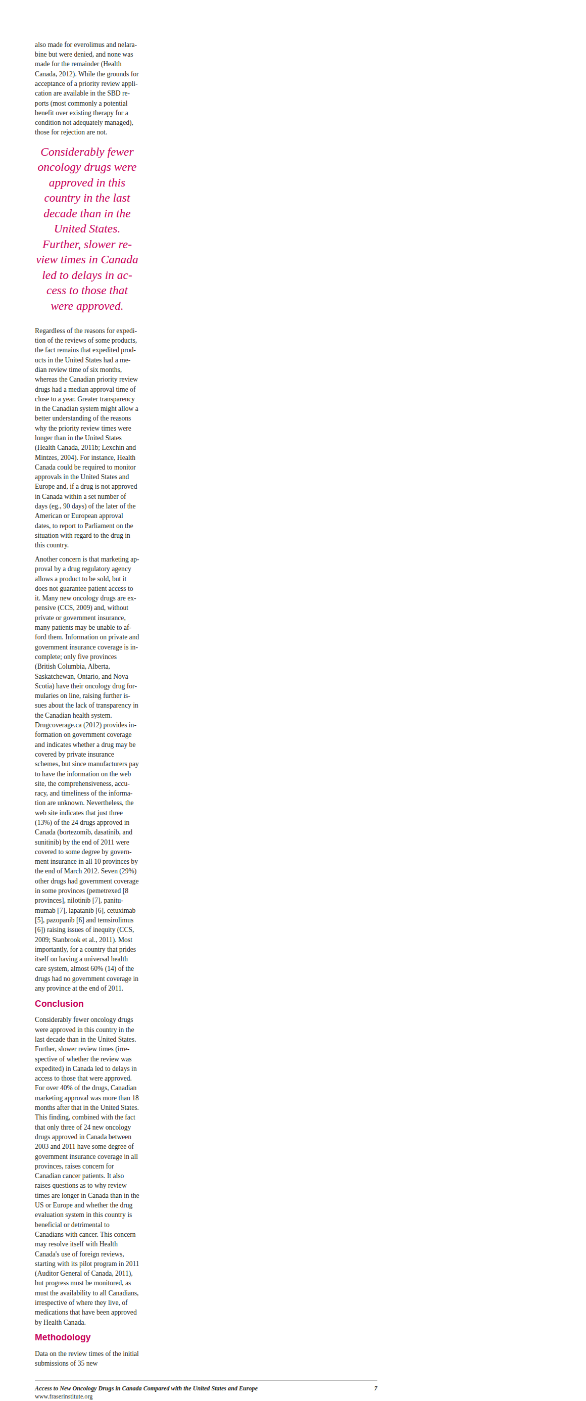also made for everolimus and nelarabine but were denied, and none was made for the remainder (Health Canada, 2012). While the grounds for acceptance of a priority review application are available in the SBD reports (most commonly a potential benefit over existing therapy for a condition not adequately managed), those for rejection are not.
Considerably fewer oncology drugs were approved in this country in the last decade than in the United States. Further, slower review times in Canada led to delays in access to those that were approved.
Regardless of the reasons for expedition of the reviews of some products, the fact remains that expedited products in the United States had a median review time of six months, whereas the Canadian priority review drugs had a median approval time of close to a year. Greater transparency in the Canadian system might allow a better understanding of the reasons why the priority review times were longer than in the United States (Health Canada, 2011b; Lexchin and Mintzes, 2004). For instance, Health Canada could be required to monitor approvals in the United States and Europe and, if a drug is not approved in Canada within a set number of days (eg., 90 days) of the later of the American or European approval dates, to report to Parliament on the situation with regard to the drug in this country.
Another concern is that marketing approval by a drug regulatory agency allows a product to be sold, but it does not guarantee patient access to it. Many new oncology drugs are expensive (CCS, 2009) and, without private or government insurance, many patients may be unable to afford them. Information on private and government insurance coverage is incomplete; only five provinces (British Columbia, Alberta, Saskatchewan, Ontario, and Nova Scotia) have their oncology drug formularies on line, raising further issues about the lack of transparency in the Canadian health system. Drugcoverage.ca (2012) provides information on government coverage and indicates whether a drug may be covered by private insurance schemes, but since manufacturers pay to have the information on the web site, the comprehensiveness, accuracy, and timeliness of the information are unknown. Nevertheless, the web site indicates that just three (13%) of the 24 drugs approved in Canada (bortezomib, dasatinib, and sunitinib) by the end of 2011 were covered to some degree by government insurance in all 10 provinces by the end of March 2012. Seven (29%) other drugs had government coverage in some provinces (pemetrexed [8 provinces], nilotinib [7], panitumumab [7], lapatanib [6], cetuximab [5], pazopanib [6] and temsirolimus [6]) raising issues of inequity (CCS, 2009; Stanbrook et al., 2011). Most importantly, for a country that prides itself on having a universal health care system, almost 60% (14) of the drugs had no government coverage in any province at the end of 2011.
Conclusion
Considerably fewer oncology drugs were approved in this country in the last decade than in the United States. Further, slower review times (irrespective of whether the review was expedited) in Canada led to delays in access to those that were approved. For over 40% of the drugs, Canadian marketing approval was more than 18 months after that in the United States. This finding, combined with the fact that only three of 24 new oncology drugs approved in Canada between 2003 and 2011 have some degree of government insurance coverage in all provinces, raises concern for Canadian cancer patients. It also raises questions as to why review times are longer in Canada than in the US or Europe and whether the drug evaluation system in this country is beneficial or detrimental to Canadians with cancer. This concern may resolve itself with Health Canada's use of foreign reviews, starting with its pilot program in 2011 (Auditor General of Canada, 2011), but progress must be monitored, as must the availability to all Canadians, irrespective of where they live, of medications that have been approved by Health Canada.
Methodology
Data on the review times of the initial submissions of 35 new
Access to New Oncology Drugs in Canada Compared with the United States and Europe
www.fraserinstitute.org
7